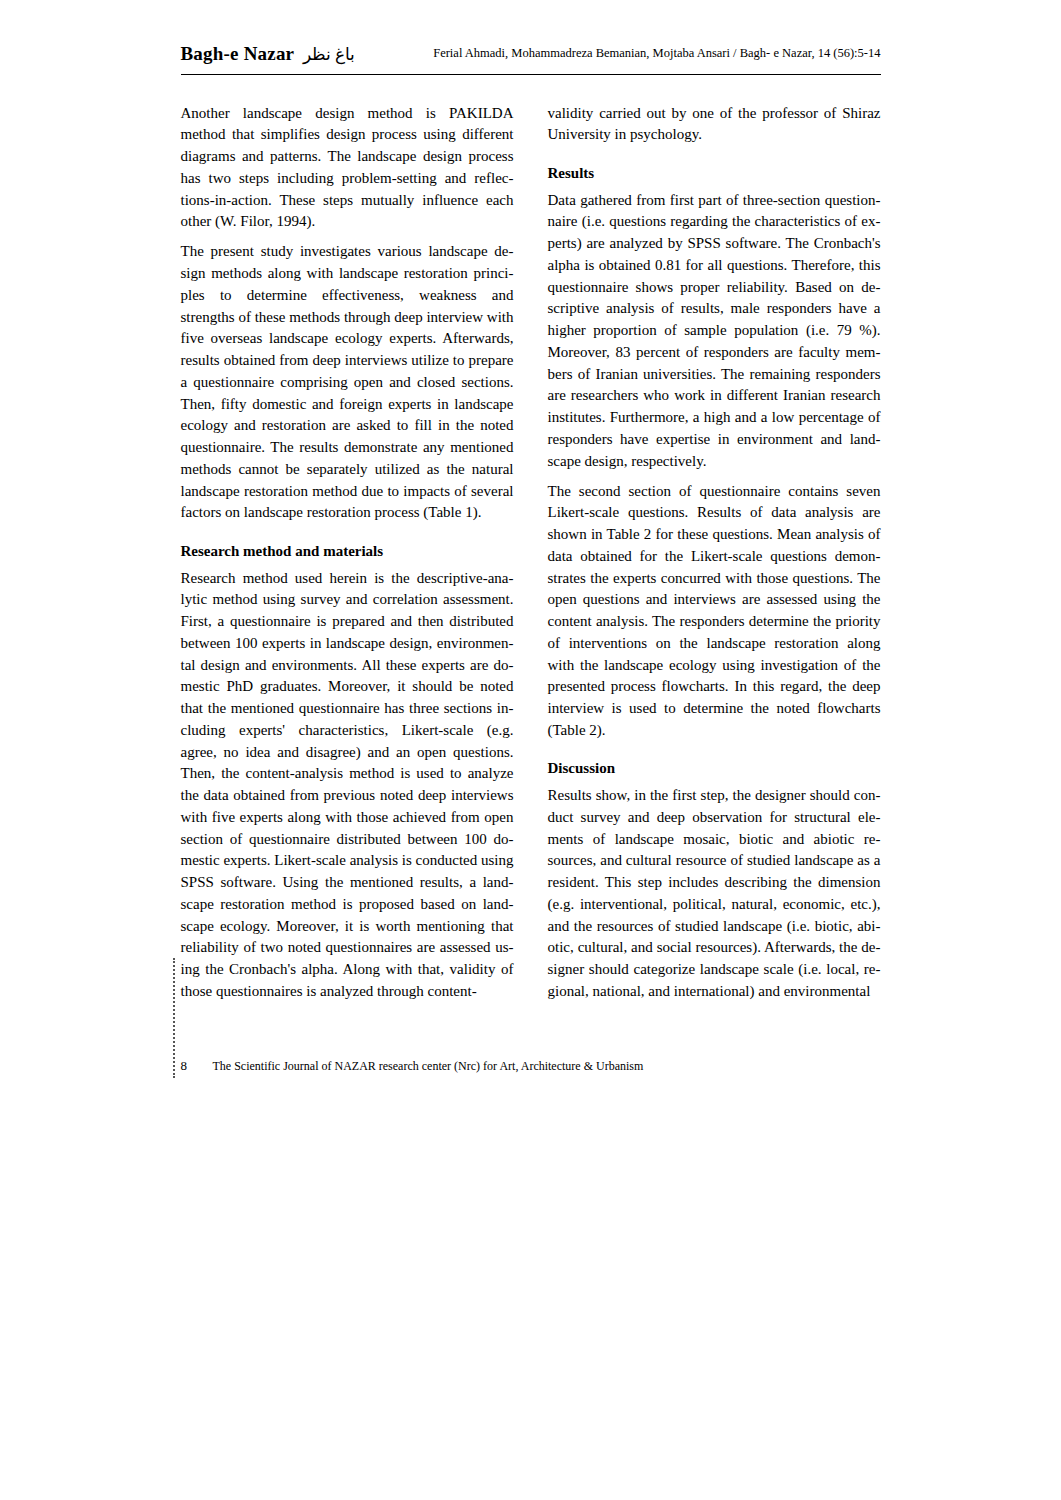Bagh-e Nazar باغ نظر
Ferial Ahmadi, Mohammadreza Bemanian, Mojtaba Ansari / Bagh- e Nazar, 14 (56):5-14
Another landscape design method is PAKILDA method that simplifies design process using different diagrams and patterns. The landscape design process has two steps including problem-setting and reflections-in-action. These steps mutually influence each other (W. Filor, 1994).
The present study investigates various landscape design methods along with landscape restoration principles to determine effectiveness, weakness and strengths of these methods through deep interview with five overseas landscape ecology experts. Afterwards, results obtained from deep interviews utilize to prepare a questionnaire comprising open and closed sections. Then, fifty domestic and foreign experts in landscape ecology and restoration are asked to fill in the noted questionnaire. The results demonstrate any mentioned methods cannot be separately utilized as the natural landscape restoration method due to impacts of several factors on landscape restoration process (Table 1).
Research method and materials
Research method used herein is the descriptive-analytic method using survey and correlation assessment. First, a questionnaire is prepared and then distributed between 100 experts in landscape design, environmental design and environments. All these experts are domestic PhD graduates. Moreover, it should be noted that the mentioned questionnaire has three sections including experts' characteristics, Likert-scale (e.g. agree, no idea and disagree) and an open questions. Then, the content-analysis method is used to analyze the data obtained from previous noted deep interviews with five experts along with those achieved from open section of questionnaire distributed between 100 domestic experts. Likert-scale analysis is conducted using SPSS software. Using the mentioned results, a landscape restoration method is proposed based on landscape ecology. Moreover, it is worth mentioning that reliability of two noted questionnaires are assessed using the Cronbach's alpha. Along with that, validity of those questionnaires is analyzed through content-
validity carried out by one of the professor of Shiraz University in psychology.
Results
Data gathered from first part of three-section questionnaire (i.e. questions regarding the characteristics of experts) are analyzed by SPSS software. The Cronbach's alpha is obtained 0.81 for all questions. Therefore, this questionnaire shows proper reliability. Based on descriptive analysis of results, male responders have a higher proportion of sample population (i.e. 79 %). Moreover, 83 percent of responders are faculty members of Iranian universities. The remaining responders are researchers who work in different Iranian research institutes. Furthermore, a high and a low percentage of responders have expertise in environment and landscape design, respectively.
The second section of questionnaire contains seven Likert-scale questions. Results of data analysis are shown in Table 2 for these questions. Mean analysis of data obtained for the Likert-scale questions demonstrates the experts concurred with those questions. The open questions and interviews are assessed using the content analysis. The responders determine the priority of interventions on the landscape restoration along with the landscape ecology using investigation of the presented process flowcharts. In this regard, the deep interview is used to determine the noted flowcharts (Table 2).
Discussion
Results show, in the first step, the designer should conduct survey and deep observation for structural elements of landscape mosaic, biotic and abiotic resources, and cultural resource of studied landscape as a resident. This step includes describing the dimension (e.g. interventional, political, natural, economic, etc.), and the resources of studied landscape (i.e. biotic, abiotic, cultural, and social resources). Afterwards, the designer should categorize landscape scale (i.e. local, regional, national, and international) and environmental
8
The Scientific Journal of NAZAR research center (Nrc) for Art, Architecture & Urbanism